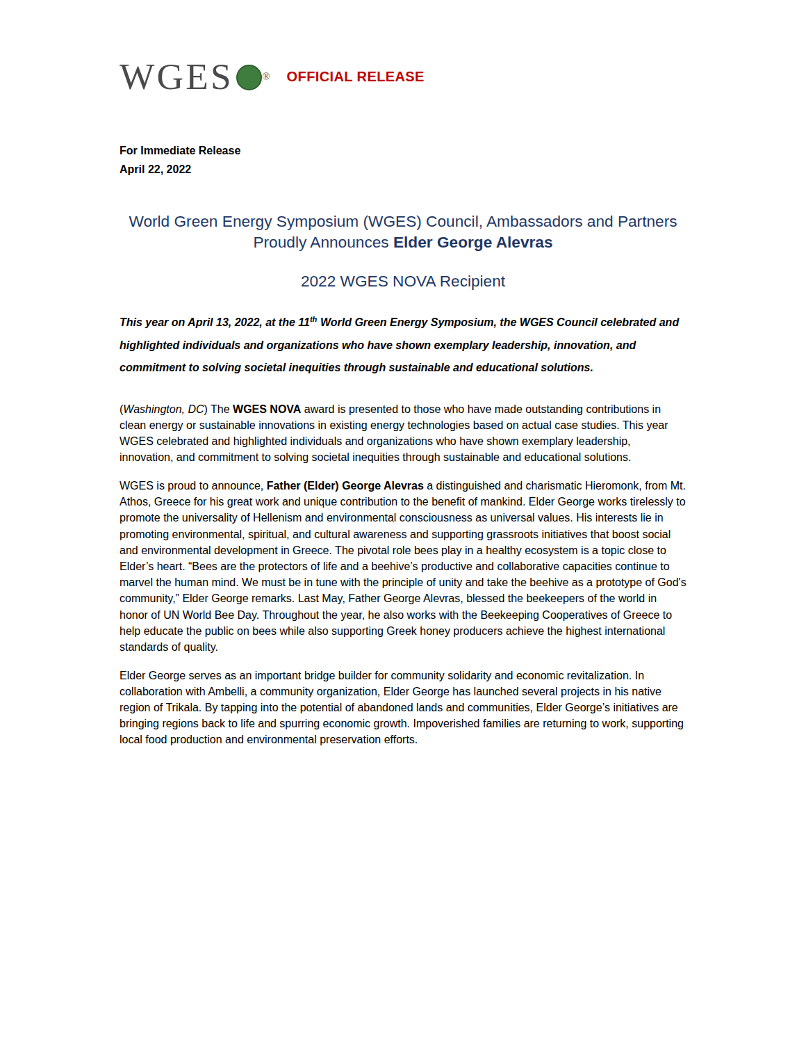WGES® OFFICIAL RELEASE
For Immediate Release
April 22, 2022
World Green Energy Symposium (WGES) Council, Ambassadors and Partners Proudly Announces Elder George Alevras 2022 WGES NOVA Recipient
This year on April 13, 2022, at the 11th World Green Energy Symposium, the WGES Council celebrated and highlighted individuals and organizations who have shown exemplary leadership, innovation, and commitment to solving societal inequities through sustainable and educational solutions.
(Washington, DC) The WGES NOVA award is presented to those who have made outstanding contributions in clean energy or sustainable innovations in existing energy technologies based on actual case studies. This year WGES celebrated and highlighted individuals and organizations who have shown exemplary leadership, innovation, and commitment to solving societal inequities through sustainable and educational solutions.
WGES is proud to announce, Father (Elder) George Alevras a distinguished and charismatic Hieromonk, from Mt. Athos, Greece for his great work and unique contribution to the benefit of mankind. Elder George works tirelessly to promote the universality of Hellenism and environmental consciousness as universal values. His interests lie in promoting environmental, spiritual, and cultural awareness and supporting grassroots initiatives that boost social and environmental development in Greece. The pivotal role bees play in a healthy ecosystem is a topic close to Elder’s heart. “Bees are the protectors of life and a beehive’s productive and collaborative capacities continue to marvel the human mind. We must be in tune with the principle of unity and take the beehive as a prototype of God's community,” Elder George remarks. Last May, Father George Alevras, blessed the beekeepers of the world in honor of UN World Bee Day. Throughout the year, he also works with the Beekeeping Cooperatives of Greece to help educate the public on bees while also supporting Greek honey producers achieve the highest international standards of quality.
Elder George serves as an important bridge builder for community solidarity and economic revitalization. In collaboration with Ambelli, a community organization, Elder George has launched several projects in his native region of Trikala. By tapping into the potential of abandoned lands and communities, Elder George’s initiatives are bringing regions back to life and spurring economic growth. Impoverished families are returning to work, supporting local food production and environmental preservation efforts.